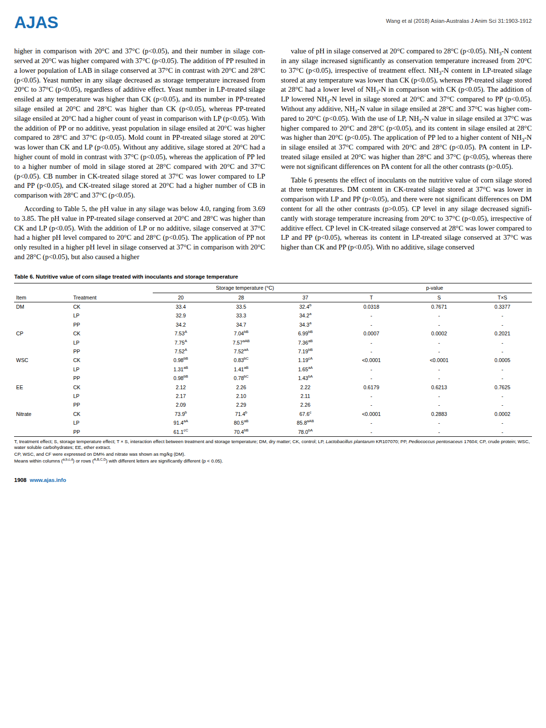AJAS
Wang et al (2018) Asian-Australas J Anim Sci 31:1903-1912
higher in comparison with 20°C and 37°C (p<0.05), and their number in silage conserved at 20°C was higher compared with 37°C (p<0.05). The addition of PP resulted in a lower population of LAB in silage conserved at 37°C in contrast with 20°C and 28°C (p<0.05). Yeast number in any silage decreased as storage temperature increased from 20°C to 37°C (p<0.05), regardless of additive effect. Yeast number in LP-treated silage ensiled at any temperature was higher than CK (p<0.05), and its number in PP-treated silage ensiled at 20°C and 28°C was higher than CK (p<0.05), whereas PP-treated silage ensiled at 20°C had a higher count of yeast in comparison with LP (p<0.05). With the addition of PP or no additive, yeast population in silage ensiled at 20°C was higher compared to 28°C and 37°C (p<0.05). Mold count in PP-treated silage stored at 20°C was lower than CK and LP (p<0.05). Without any additive, silage stored at 20°C had a higher count of mold in contrast with 37°C (p<0.05), whereas the application of PP led to a higher number of mold in silage stored at 28°C compared with 20°C and 37°C (p<0.05). CB number in CK-treated silage stored at 37°C was lower compared to LP and PP (p<0.05), and CK-treated silage stored at 20°C had a higher number of CB in comparison with 28°C and 37°C (p<0.05).
According to Table 5, the pH value in any silage was below 4.0, ranging from 3.69 to 3.85. The pH value in PP-treated silage conserved at 20°C and 28°C was higher than CK and LP (p<0.05). With the addition of LP or no additive, silage conserved at 37°C had a higher pH level compared to 20°C and 28°C (p<0.05). The application of PP not only resulted in a higher pH level in silage conserved at 37°C in comparison with 20°C and 28°C (p<0.05), but also caused a higher
value of pH in silage conserved at 20°C compared to 28°C (p<0.05). NH3-N content in any silage increased significantly as conservation temperature increased from 20°C to 37°C (p<0.05), irrespective of treatment effect. NH3-N content in LP-treated silage stored at any temperature was lower than CK (p<0.05), whereas PP-treated silage stored at 28°C had a lower level of NH3-N in comparison with CK (p<0.05). The addition of LP lowered NH3-N level in silage stored at 20°C and 37°C compared to PP (p<0.05). Without any additive, NH3-N value in silage ensiled at 28°C and 37°C was higher compared to 20°C (p<0.05). With the use of LP, NH3-N value in silage ensiled at 37°C was higher compared to 20°C and 28°C (p<0.05), and its content in silage ensiled at 28°C was higher than 20°C (p<0.05). The application of PP led to a higher content of NH3-N in silage ensiled at 37°C compared with 20°C and 28°C (p<0.05). PA content in LP-treated silage ensiled at 20°C was higher than 28°C and 37°C (p<0.05), whereas there were not significant differences on PA content for all the other contrasts (p>0.05).
Table 6 presents the effect of inoculants on the nutritive value of corn silage stored at three temperatures. DM content in CK-treated silage stored at 37°C was lower in comparison with LP and PP (p<0.05), and there were not significant differences on DM content for all the other contrasts (p>0.05). CP level in any silage decreased significantly with storage temperature increasing from 20°C to 37°C (p<0.05), irrespective of additive effect. CP level in CK-treated silage conserved at 28°C was lower compared to LP and PP (p<0.05), whereas its content in LP-treated silage conserved at 37°C was higher than CK and PP (p<0.05). With no additive, silage conserved
Table 6. Nutritive value of corn silage treated with inoculants and storage temperature
| Item | Treatment | Storage temperature (°C) | p-value |
| --- | --- | --- | --- |
| 20 | 28 | 37 | T | S | T×S |
| DM | CK | 33.4 | 33.5 | 32.4 b | 0.0318 | 0.7671 | 0.3377 |
| | LP | 32.9 | 33.3 | 34.2 a | - | - | - |
| | PP | 34.2 | 34.7 | 34.3 a | - | - | - |
| CP | CK | 7.53 A | 7.04 bB | 6.99 bB | 0.0007 | 0.0002 | 0.2021 |
| | LP | 7.75 A | 7.57 aAB | 7.36 aB | - | - | - |
| | PP | 7.52 A | 7.52 aA | 7.19 bB | - | - | - |
| WSC | CK | 0.98 bB | 0.83 bC | 1.19 cA | <0.0001 | <0.0001 | 0.0005 |
| | LP | 1.31 aB | 1.41 aB | 1.65 aA | - | - | - |
| | PP | 0.98 bB | 0.78 bC | 1.43 bA | - | - | - |
| EE | CK | 2.12 | 2.26 | 2.22 | 0.6179 | 0.6213 | 0.7625 |
| | LP | 2.17 | 2.10 | 2.11 | - | - | - |
| | PP | 2.09 | 2.29 | 2.26 | - | - | - |
| Nitrate | CK | 73.9 b | 71.4 b | 67.6 c | <0.0001 | 0.2883 | 0.0002 |
| | LP | 91.4 aA | 80.5 aB | 85.8 aAB | - | - | - |
| | PP | 61.1 cC | 70.4 bB | 78.0 bA | - | - | - |
T, treatment effect; S, storage temperature effect; T × S, interaction effect between treatment and storage temperature; DM, dry matter; CK, control; LP, Lactobacillus plantarum KR107070; PP, Pediococcus pentosaceus 17604; CP, crude protein; WSC, water soluble carbohydrates; EE, ether extract.
CP, WSC, and CF were expressed on DM% and nitrate was shown as mg/kg (DM).
Means within columns (a,b,c,d) or rows (A,B,C,D) with different letters are significantly different (p < 0.05).
1908 www.ajas.info